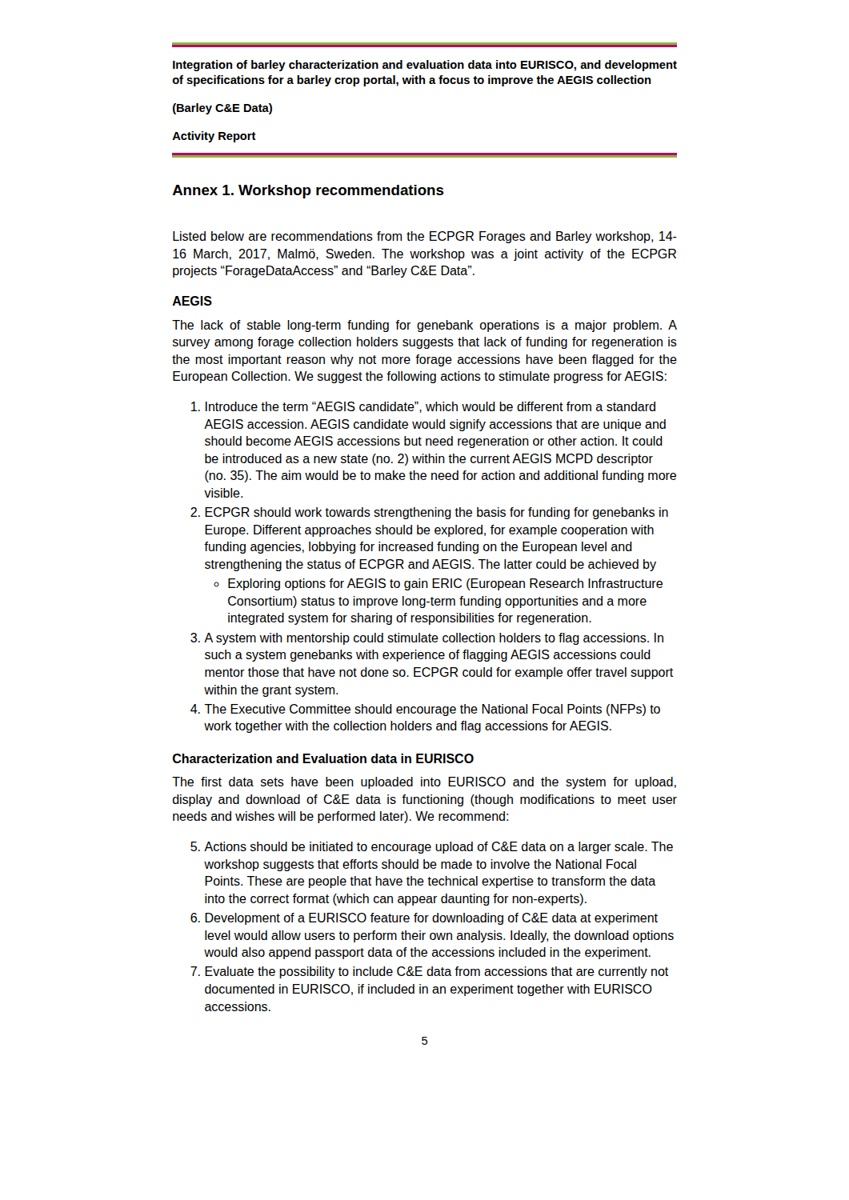Integration of barley characterization and evaluation data into EURISCO, and development of specifications for a barley crop portal, with a focus to improve the AEGIS collection
(Barley C&E Data)
Activity Report
Annex 1. Workshop recommendations
Listed below are recommendations from the ECPGR Forages and Barley workshop, 14-16 March, 2017, Malmö, Sweden. The workshop was a joint activity of the ECPGR projects “ForageDataAccess” and “Barley C&E Data”.
AEGIS
The lack of stable long-term funding for genebank operations is a major problem. A survey among forage collection holders suggests that lack of funding for regeneration is the most important reason why not more forage accessions have been flagged for the European Collection. We suggest the following actions to stimulate progress for AEGIS:
Introduce the term “AEGIS candidate”, which would be different from a standard AEGIS accession. AEGIS candidate would signify accessions that are unique and should become AEGIS accessions but need regeneration or other action. It could be introduced as a new state (no. 2) within the current AEGIS MCPD descriptor (no. 35). The aim would be to make the need for action and additional funding more visible.
ECPGR should work towards strengthening the basis for funding for genebanks in Europe. Different approaches should be explored, for example cooperation with funding agencies, lobbying for increased funding on the European level and strengthening the status of ECPGR and AEGIS. The latter could be achieved by
Exploring options for AEGIS to gain ERIC (European Research Infrastructure Consortium) status to improve long-term funding opportunities and a more integrated system for sharing of responsibilities for regeneration.
A system with mentorship could stimulate collection holders to flag accessions. In such a system genebanks with experience of flagging AEGIS accessions could mentor those that have not done so. ECPGR could for example offer travel support within the grant system.
The Executive Committee should encourage the National Focal Points (NFPs) to work together with the collection holders and flag accessions for AEGIS.
Characterization and Evaluation data in EURISCO
The first data sets have been uploaded into EURISCO and the system for upload, display and download of C&E data is functioning (though modifications to meet user needs and wishes will be performed later). We recommend:
Actions should be initiated to encourage upload of C&E data on a larger scale. The workshop suggests that efforts should be made to involve the National Focal Points. These are people that have the technical expertise to transform the data into the correct format (which can appear daunting for non-experts).
Development of a EURISCO feature for downloading of C&E data at experiment level would allow users to perform their own analysis. Ideally, the download options would also append passport data of the accessions included in the experiment.
Evaluate the possibility to include C&E data from accessions that are currently not documented in EURISCO, if included in an experiment together with EURISCO accessions.
5